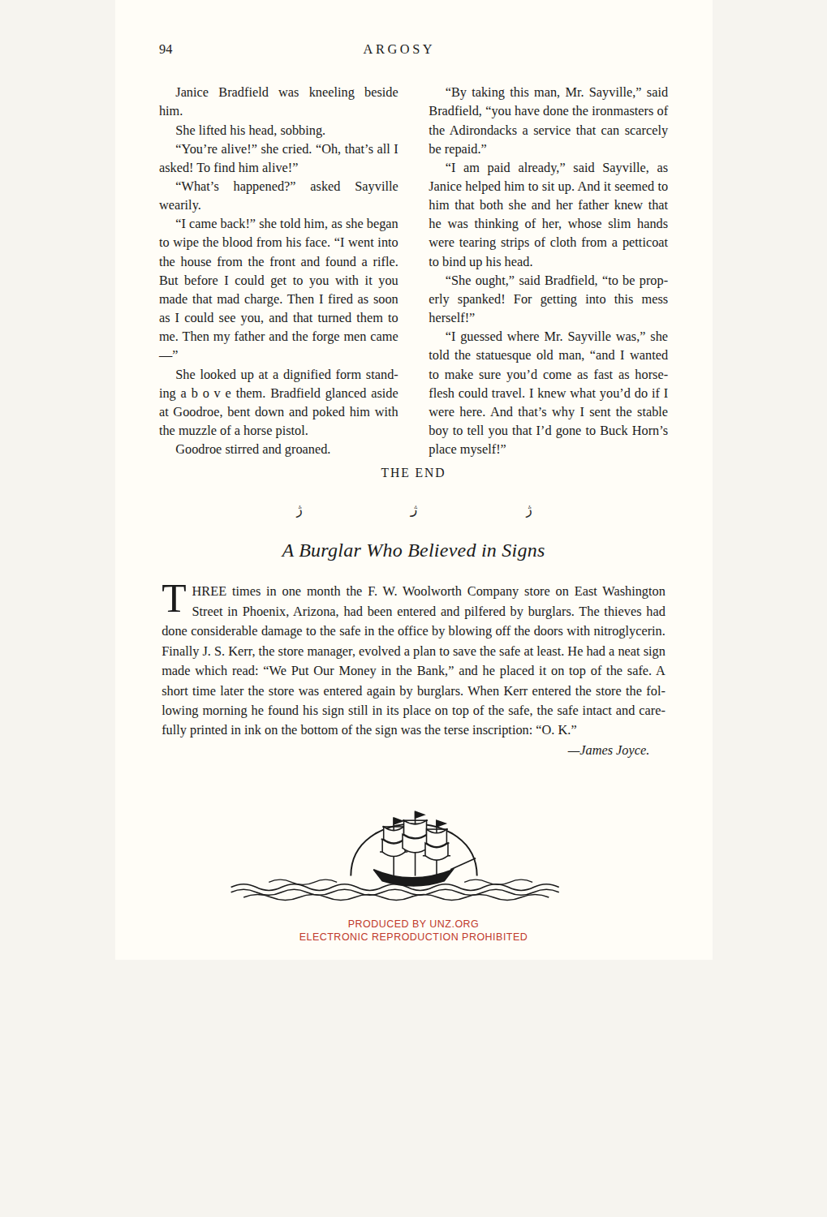94
ARGOSY
Janice Bradfield was kneeling beside him.
She lifted his head, sobbing.
“You’re alive!” she cried. “Oh, that’s all I asked! To find him alive!”
“What’s happened?” asked Sayville wearily.
“I came back!” she told him, as she began to wipe the blood from his face. “I went into the house from the front and found a rifle. But before I could get to you with it you made that mad charge. Then I fired as soon as I could see you, and that turned them to me. Then my father and the forge men came—”
She looked up at a dignified form standing a b o v e them. Bradfield glanced aside at Goodroe, bent down and poked him with the muzzle of a horse pistol.
Goodroe stirred and groaned.
“By taking this man, Mr. Sayville,” said Bradfield, “you have done the ironmasters of the Adirondacks a service that can scarcely be repaid.”
“I am paid already,” said Sayville, as Janice helped him to sit up. And it seemed to him that both she and her father knew that he was thinking of her, whose slim hands were tearing strips of cloth from a petticoat to bind up his head.
“She ought,” said Bradfield, “to be properly spanked! For getting into this mess herself!”
“I guessed where Mr. Sayville was,” she told the statuesque old man, “and I wanted to make sure you’d come as fast as horseflesh could travel. I knew what you’d do if I were here. And that’s why I sent the stable boy to tell you that I’d gone to Buck Horn’s place myself!”
THE END
ژژژ
A Burglar Who Believed in Signs
THREE times in one month the F. W. Woolworth Company store on East Washington Street in Phoenix, Arizona, had been entered and pilfered by burglars. The thieves had done considerable damage to the safe in the office by blowing off the doors with nitroglycerin. Finally J. S. Kerr, the store manager, evolved a plan to save the safe at least. He had a neat sign made which read: “We Put Our Money in the Bank,” and he placed it on top of the safe. A short time later the store was entered again by burglars. When Kerr entered the store the following morning he found his sign still in its place on top of the safe, the safe intact and carefully printed in ink on the bottom of the sign was the terse inscription: “O. K.”
—James Joyce.
PRODUCED BY UNZ.ORG
ELECTRONIC REPRODUCTION PROHIBITED